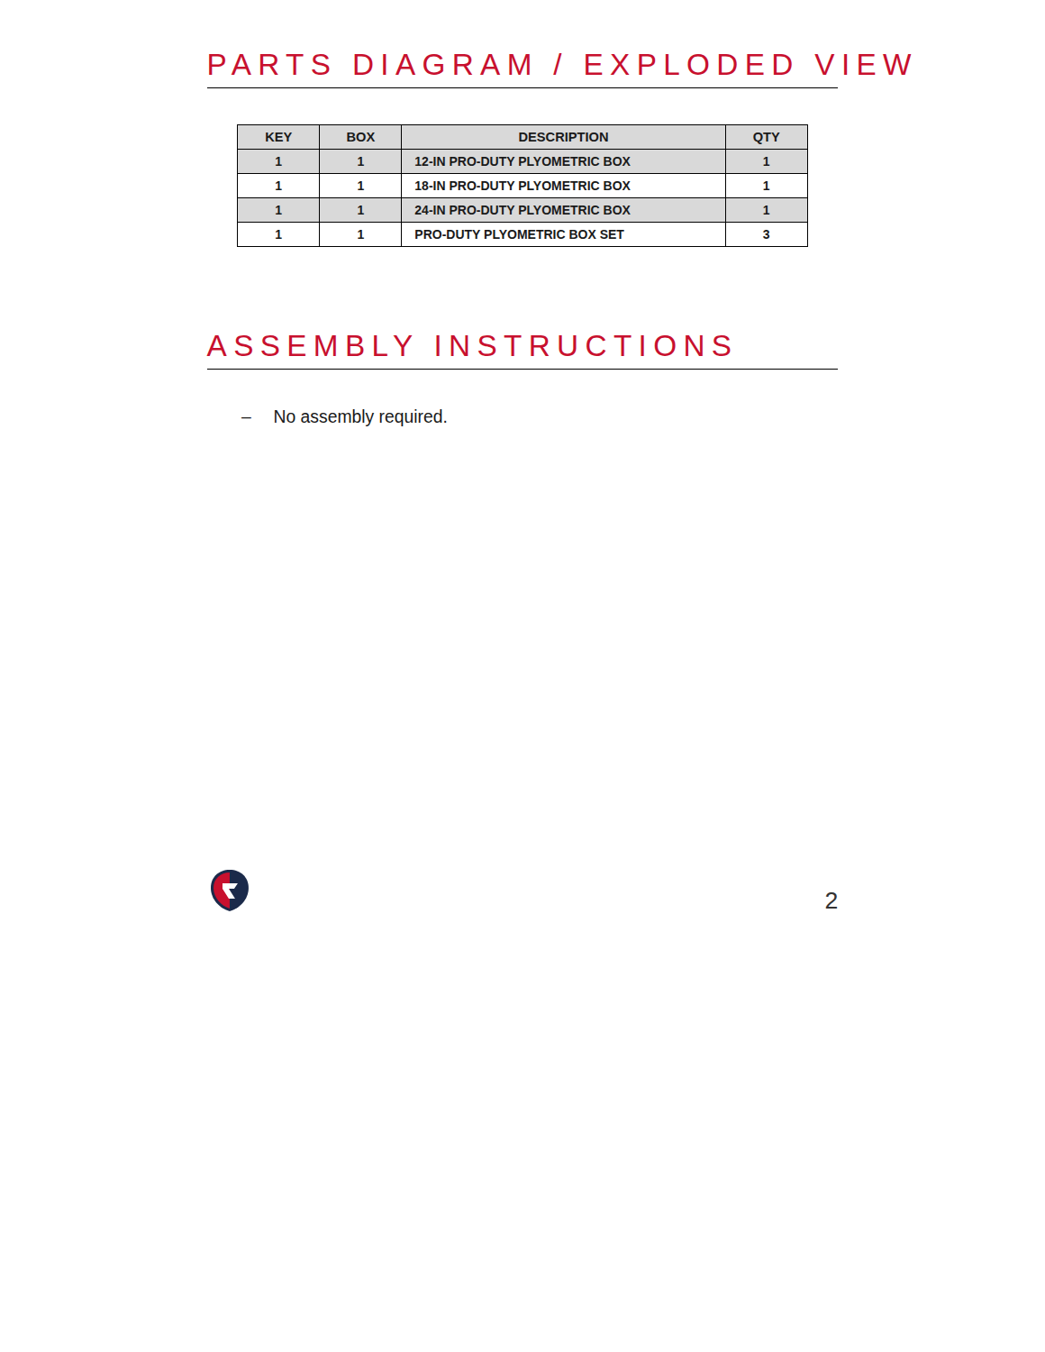Parts Diagram / Exploded View
| KEY | BOX | DESCRIPTION | QTY |
| --- | --- | --- | --- |
| 1 | 1 | 12-IN PRO-DUTY PLYOMETRIC BOX | 1 |
| 1 | 1 | 18-IN PRO-DUTY PLYOMETRIC BOX | 1 |
| 1 | 1 | 24-IN PRO-DUTY PLYOMETRIC BOX | 1 |
| 1 | 1 | PRO-DUTY PLYOMETRIC BOX SET | 3 |
Assembly Instructions
No assembly required.
2